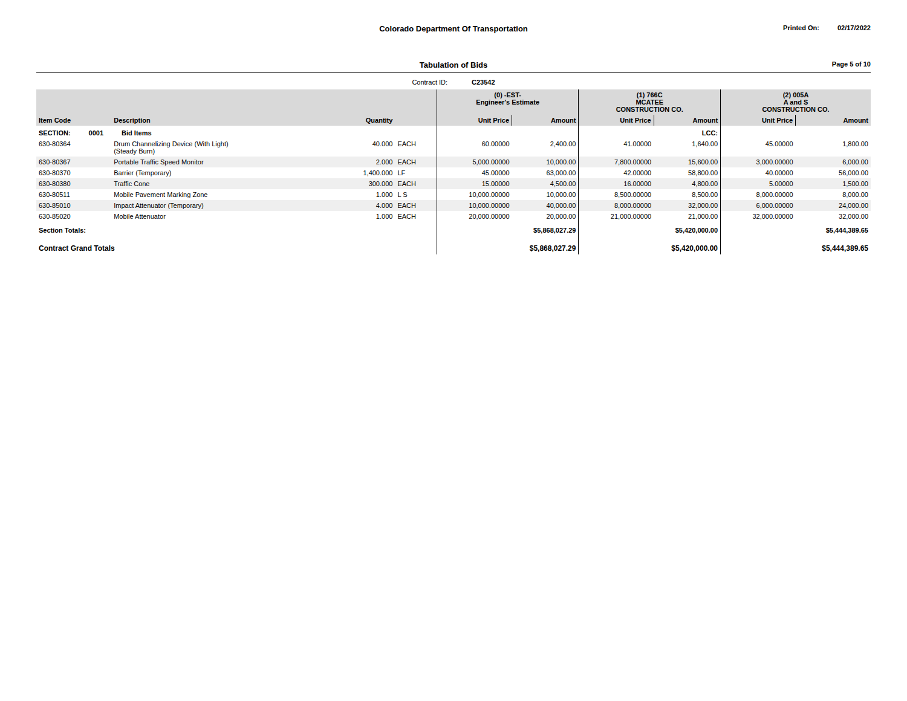Printed On:02/17/2022
Colorado Department Of Transportation
Page 5 of 10
Tabulation of Bids
Contract ID: C23542
| | (0) -EST- Engineer's Estimate | (1) 766C MCATEE CONSTRUCTION CO. | (2) 005A A and S CONSTRUCTION CO. |
| --- | --- | --- | --- |
| Item Code | Description | Quantity | | Unit Price | Amount | Unit Price | Amount | Unit Price | Amount |
| SECTION: 0001 Bid Items | | | | | | LCC: | | |
| 630-80364 | Drum Channelizing Device (With Light) (Steady Burn) | 40.000 | EACH | 60.00000 | 2,400.00 | 41.00000 | 1,640.00 | 45.00000 | 1,800.00 |
| 630-80367 | Portable Traffic Speed Monitor | 2.000 | EACH | 5,000.00000 | 10,000.00 | 7,800.00000 | 15,600.00 | 3,000.00000 | 6,000.00 |
| 630-80370 | Barrier (Temporary) | 1,400.000 | LF | 45.00000 | 63,000.00 | 42.00000 | 58,800.00 | 40.00000 | 56,000.00 |
| 630-80380 | Traffic Cone | 300.000 | EACH | 15.00000 | 4,500.00 | 16.00000 | 4,800.00 | 5.00000 | 1,500.00 |
| 630-80511 | Mobile Pavement Marking Zone | 1.000 | L S | 10,000.00000 | 10,000.00 | 8,500.00000 | 8,500.00 | 8,000.00000 | 8,000.00 |
| 630-85010 | Impact Attenuator (Temporary) | 4.000 | EACH | 10,000.00000 | 40,000.00 | 8,000.00000 | 32,000.00 | 6,000.00000 | 24,000.00 |
| 630-85020 | Mobile Attenuator | 1.000 | EACH | 20,000.00000 | 20,000.00 | 21,000.00000 | 21,000.00 | 32,000.00000 | 32,000.00 |
| Section Totals: | | | | $5,868,027.29 | | $5,420,000.00 | | $5,444,389.65 |
| Contract Grand Totals | | | | $5,868,027.29 | | $5,420,000.00 | | $5,444,389.65 |